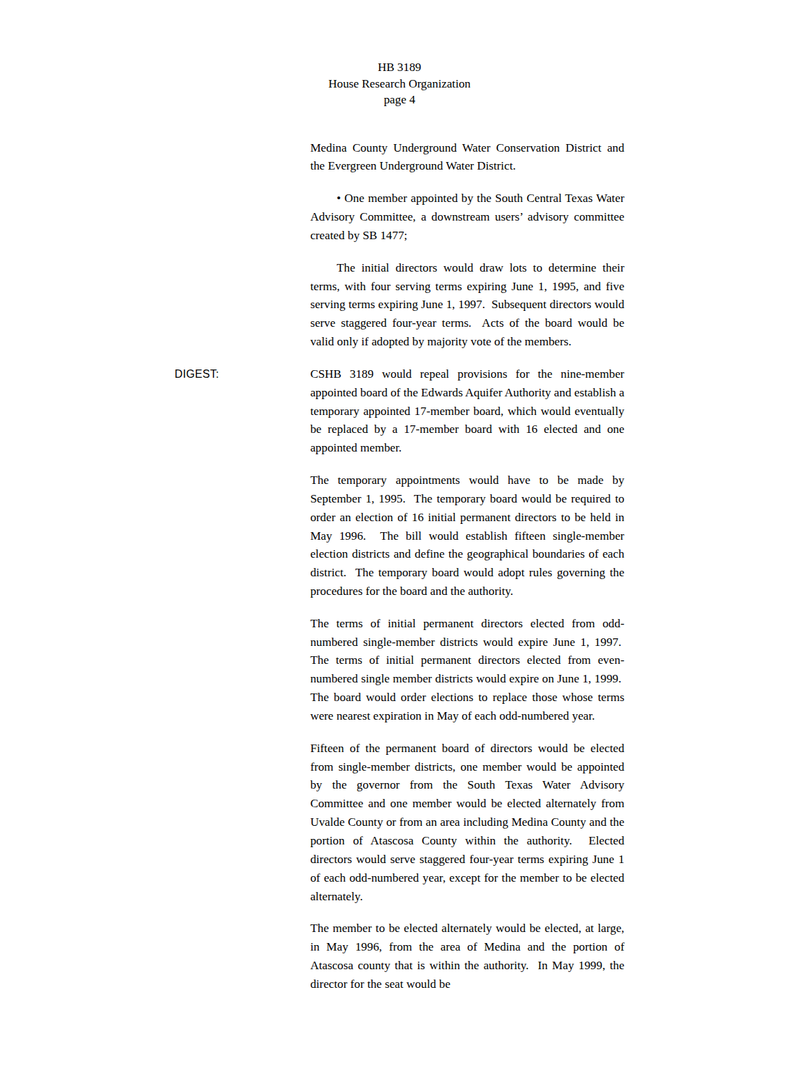HB 3189 House Research Organization page 4
Medina County Underground Water Conservation District and the Evergreen Underground Water District.
• One member appointed by the South Central Texas Water Advisory Committee, a downstream users’ advisory committee created by SB 1477;
The initial directors would draw lots to determine their terms, with four serving terms expiring June 1, 1995, and five serving terms expiring June 1, 1997. Subsequent directors would serve staggered four-year terms. Acts of the board would be valid only if adopted by majority vote of the members.
DIGEST:
CSHB 3189 would repeal provisions for the nine-member appointed board of the Edwards Aquifer Authority and establish a temporary appointed 17-member board, which would eventually be replaced by a 17-member board with 16 elected and one appointed member.
The temporary appointments would have to be made by September 1, 1995. The temporary board would be required to order an election of 16 initial permanent directors to be held in May 1996. The bill would establish fifteen single-member election districts and define the geographical boundaries of each district. The temporary board would adopt rules governing the procedures for the board and the authority.
The terms of initial permanent directors elected from odd-numbered single-member districts would expire June 1, 1997. The terms of initial permanent directors elected from even-numbered single member districts would expire on June 1, 1999. The board would order elections to replace those whose terms were nearest expiration in May of each odd-numbered year.
Fifteen of the permanent board of directors would be elected from single-member districts, one member would be appointed by the governor from the South Texas Water Advisory Committee and one member would be elected alternately from Uvalde County or from an area including Medina County and the portion of Atascosa County within the authority. Elected directors would serve staggered four-year terms expiring June 1 of each odd-numbered year, except for the member to be elected alternately.
The member to be elected alternately would be elected, at large, in May 1996, from the area of Medina and the portion of Atascosa county that is within the authority. In May 1999, the director for the seat would be